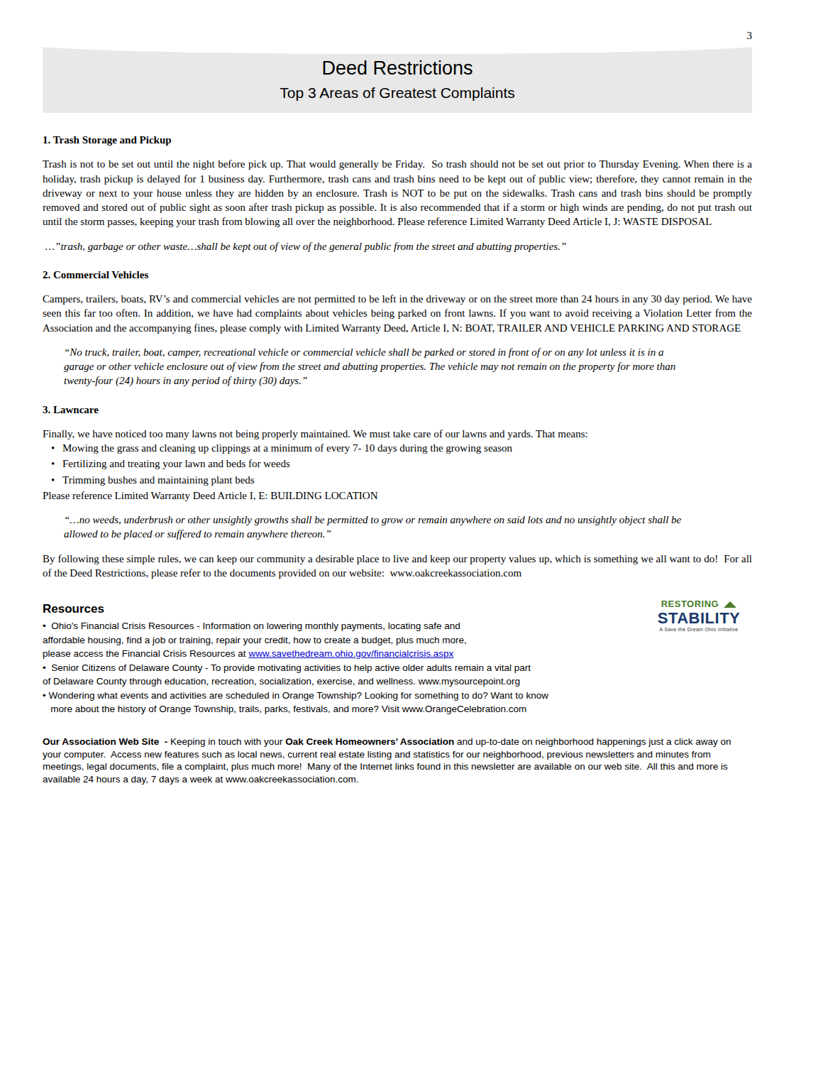3
Deed Restrictions
Top 3 Areas of Greatest Complaints
1. Trash Storage and Pickup
Trash is not to be set out until the night before pick up. That would generally be Friday. So trash should not be set out prior to Thursday Evening. When there is a holiday, trash pickup is delayed for 1 business day. Furthermore, trash cans and trash bins need to be kept out of public view; therefore, they cannot remain in the driveway or next to your house unless they are hidden by an enclosure. Trash is NOT to be put on the sidewalks. Trash cans and trash bins should be promptly removed and stored out of public sight as soon after trash pickup as possible. It is also recommended that if a storm or high winds are pending, do not put trash out until the storm passes, keeping your trash from blowing all over the neighborhood. Please reference Limited Warranty Deed Article I, J: WASTE DISPOSAL
…”trash, garbage or other waste…shall be kept out of view of the general public from the street and abutting properties.”
2. Commercial Vehicles
Campers, trailers, boats, RV’s and commercial vehicles are not permitted to be left in the driveway or on the street more than 24 hours in any 30 day period. We have seen this far too often. In addition, we have had complaints about vehicles being parked on front lawns. If you want to avoid receiving a Violation Letter from the Association and the accompanying fines, please comply with Limited Warranty Deed, Article I, N: BOAT, TRAILER AND VEHICLE PARKING AND STORAGE
“No truck, trailer, boat, camper, recreational vehicle or commercial vehicle shall be parked or stored in front of or on any lot unless it is in a garage or other vehicle enclosure out of view from the street and abutting properties. The vehicle may not remain on the property for more than twenty-four (24) hours in any period of thirty (30) days.”
3. Lawncare
Finally, we have noticed too many lawns not being properly maintained. We must take care of our lawns and yards. That means:
Mowing the grass and cleaning up clippings at a minimum of every 7- 10 days during the growing season
Fertilizing and treating your lawn and beds for weeds
Trimming bushes and maintaining plant beds
Please reference Limited Warranty Deed Article I, E: BUILDING LOCATION
“…no weeds, underbrush or other unsightly growths shall be permitted to grow or remain anywhere on said lots and no unsightly object shall be allowed to be placed or suffered to remain anywhere thereon.”
By following these simple rules, we can keep our community a desirable place to live and keep our property values up, which is something we all want to do! For all of the Deed Restrictions, please refer to the documents provided on our website: www.oakcreekassociation.com
RESTORING
STABILITY
A Save the Dream Ohio Initiative
Resources
• Ohio's Financial Crisis Resources - Information on lowering monthly payments, locating safe and
affordable housing, find a job or training, repair your credit, how to create a budget, plus much more,
please access the Financial Crisis Resources at www.savethedream.ohio.gov/financialcrisis.aspx
• Senior Citizens of Delaware County - To provide motivating activities to help active older adults remain a vital part
of Delaware County through education, recreation, socialization, exercise, and wellness. www.mysourcepoint.org
• Wondering what events and activities are scheduled in Orange Township? Looking for something to do? Want to know
more about the history of Orange Township, trails, parks, festivals, and more? Visit www.OrangeCelebration.com
Our Association Web Site - Keeping in touch with your Oak Creek Homeowners’ Association and up-to-date on neighborhood happenings just a click away on your computer. Access new features such as local news, current real estate listing and statistics for our neighborhood, previous newsletters and minutes from meetings, legal documents, file a complaint, plus much more! Many of the Internet links found in this newsletter are available on our web site. All this and more is available 24 hours a day, 7 days a week at www.oakcreekassociation.com.